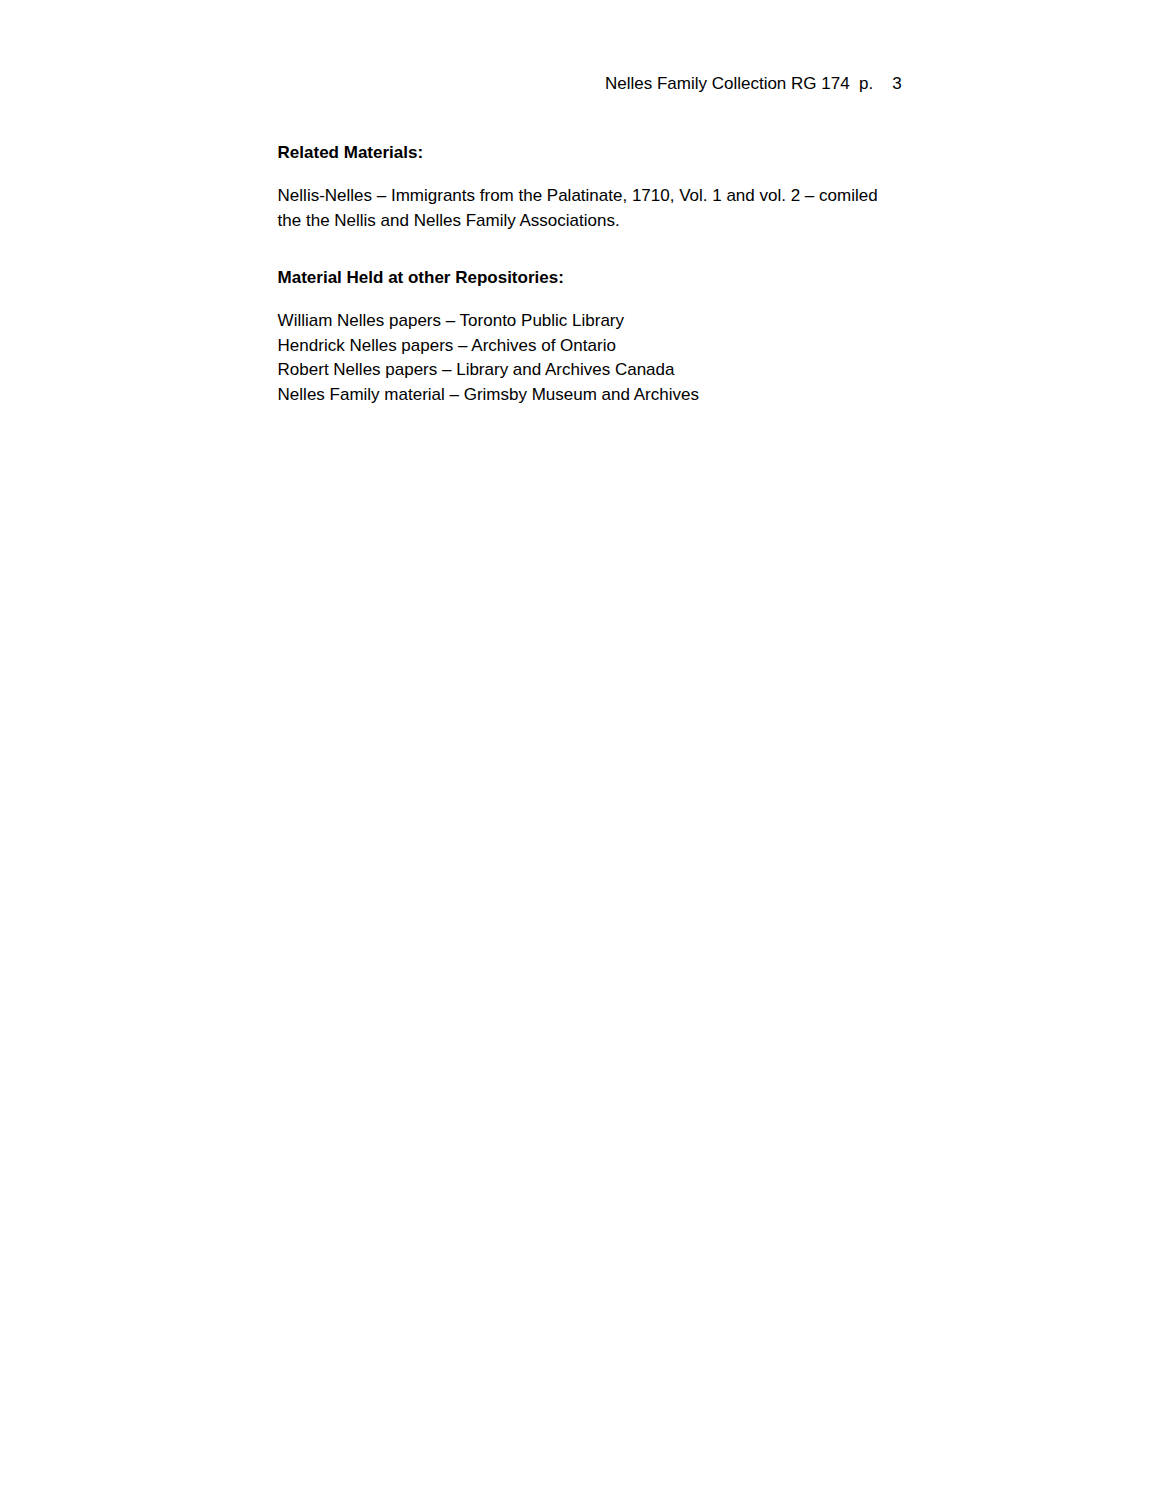Nelles Family Collection RG 174 p. 3
Related Materials:
Nellis-Nelles – Immigrants from the Palatinate, 1710, Vol. 1 and vol. 2 – comiled the the Nellis and Nelles Family Associations.
Material Held at other Repositories:
William Nelles papers – Toronto Public Library
Hendrick Nelles papers – Archives of Ontario
Robert Nelles papers – Library and Archives Canada
Nelles Family material – Grimsby Museum and Archives